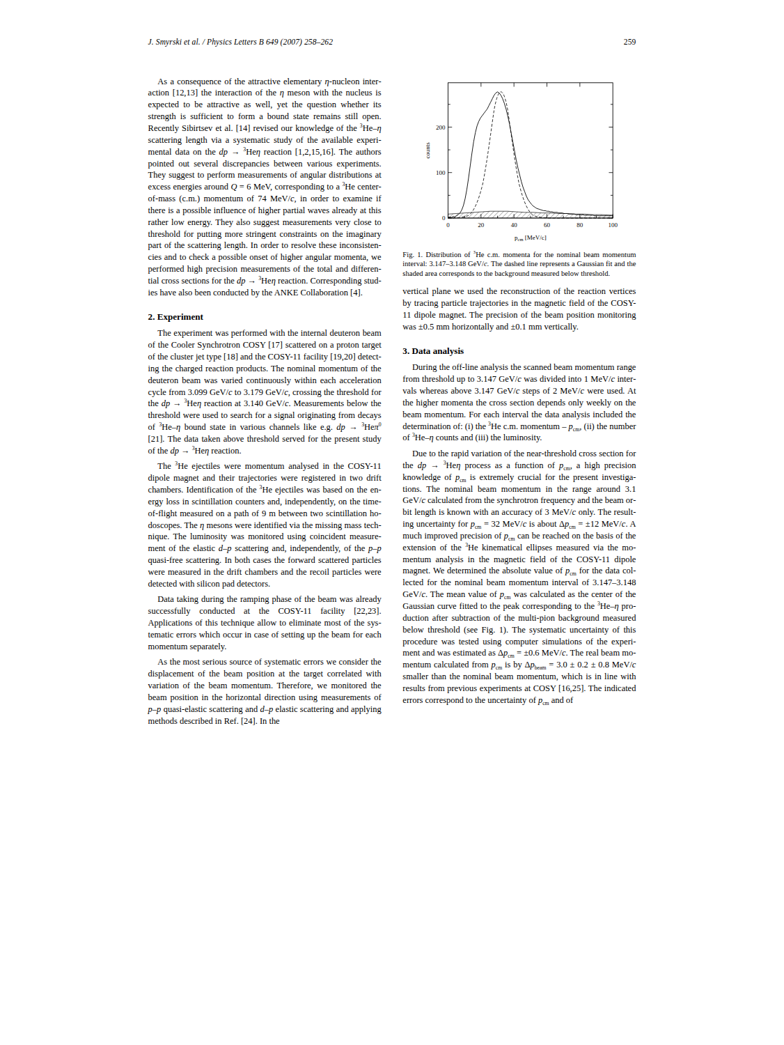J. Smyrski et al. / Physics Letters B 649 (2007) 258–262 259
As a consequence of the attractive elementary η-nucleon interaction [12,13] the interaction of the η meson with the nucleus is expected to be attractive as well, yet the question whether its strength is sufficient to form a bound state remains still open. Recently Sibirtsev et al. [14] revised our knowledge of the 3He–η scattering length via a systematic study of the available experimental data on the dp → 3Heη reaction [1,2,15,16]. The authors pointed out several discrepancies between various experiments. They suggest to perform measurements of angular distributions at excess energies around Q = 6 MeV, corresponding to a 3He center-of-mass (c.m.) momentum of 74 MeV/c, in order to examine if there is a possible influence of higher partial waves already at this rather low energy. They also suggest measurements very close to threshold for putting more stringent constraints on the imaginary part of the scattering length. In order to resolve these inconsistencies and to check a possible onset of higher angular momenta, we performed high precision measurements of the total and differential cross sections for the dp → 3Heη reaction. Corresponding studies have also been conducted by the ANKE Collaboration [4].
2. Experiment
The experiment was performed with the internal deuteron beam of the Cooler Synchrotron COSY [17] scattered on a proton target of the cluster jet type [18] and the COSY-11 facility [19,20] detecting the charged reaction products. The nominal momentum of the deuteron beam was varied continuously within each acceleration cycle from 3.099 GeV/c to 3.179 GeV/c, crossing the threshold for the dp → 3Heη reaction at 3.140 GeV/c. Measurements below the threshold were used to search for a signal originating from decays of 3He–η bound state in various channels like e.g. dp → 3Heπ0 [21]. The data taken above threshold served for the present study of the dp → 3Heη reaction.
The 3He ejectiles were momentum analysed in the COSY-11 dipole magnet and their trajectories were registered in two drift chambers. Identification of the 3He ejectiles was based on the energy loss in scintillation counters and, independently, on the time-of-flight measured on a path of 9 m between two scintillation hodoscopes. The η mesons were identified via the missing mass technique. The luminosity was monitored using coincident measurement of the elastic d–p scattering and, independently, of the p–p quasi-free scattering. In both cases the forward scattered particles were measured in the drift chambers and the recoil particles were detected with silicon pad detectors.
Data taking during the ramping phase of the beam was already successfully conducted at the COSY-11 facility [22,23]. Applications of this technique allow to eliminate most of the systematic errors which occur in case of setting up the beam for each momentum separately.
As the most serious source of systematic errors we consider the displacement of the beam position at the target correlated with variation of the beam momentum. Therefore, we monitored the beam position in the horizontal direction using measurements of p–p quasi-elastic scattering and d–p elastic scattering and applying methods described in Ref. [24]. In the
0 100 200 0 20 40 60 80 100 pcm [MeV/c] counts
Fig. 1. Distribution of 3He c.m. momenta for the nominal beam momentum interval: 3.147–3.148 GeV/c. The dashed line represents a Gaussian fit and the shaded area corresponds to the background measured below threshold.
vertical plane we used the reconstruction of the reaction vertices by tracing particle trajectories in the magnetic field of the COSY-11 dipole magnet. The precision of the beam position monitoring was ±0.5 mm horizontally and ±0.1 mm vertically.
3. Data analysis
During the off-line analysis the scanned beam momentum range from threshold up to 3.147 GeV/c was divided into 1 MeV/c intervals whereas above 3.147 GeV/c steps of 2 MeV/c were used. At the higher momenta the cross section depends only weekly on the beam momentum. For each interval the data analysis included the determination of: (i) the 3He c.m. momentum – pcm, (ii) the number of 3He–η counts and (iii) the luminosity.
Due to the rapid variation of the near-threshold cross section for the dp → 3Heη process as a function of pcm, a high precision knowledge of pcm is extremely crucial for the present investigations. The nominal beam momentum in the range around 3.1 GeV/c calculated from the synchrotron frequency and the beam orbit length is known with an accuracy of 3 MeV/c only. The resulting uncertainty for pcm = 32 MeV/c is about Δpcm = ±12 MeV/c. A much improved precision of pcm can be reached on the basis of the extension of the 3He kinematical ellipses measured via the momentum analysis in the magnetic field of the COSY-11 dipole magnet. We determined the absolute value of pcm for the data collected for the nominal beam momentum interval of 3.147–3.148 GeV/c. The mean value of pcm was calculated as the center of the Gaussian curve fitted to the peak corresponding to the 3He–η production after subtraction of the multi-pion background measured below threshold (see Fig. 1). The systematic uncertainty of this procedure was tested using computer simulations of the experiment and was estimated as Δpcm = ±0.6 MeV/c. The real beam momentum calculated from pcm is by Δpbeam = 3.0 ± 0.2 ± 0.8 MeV/c smaller than the nominal beam momentum, which is in line with results from previous experiments at COSY [16,25]. The indicated errors correspond to the uncertainty of pcm and of